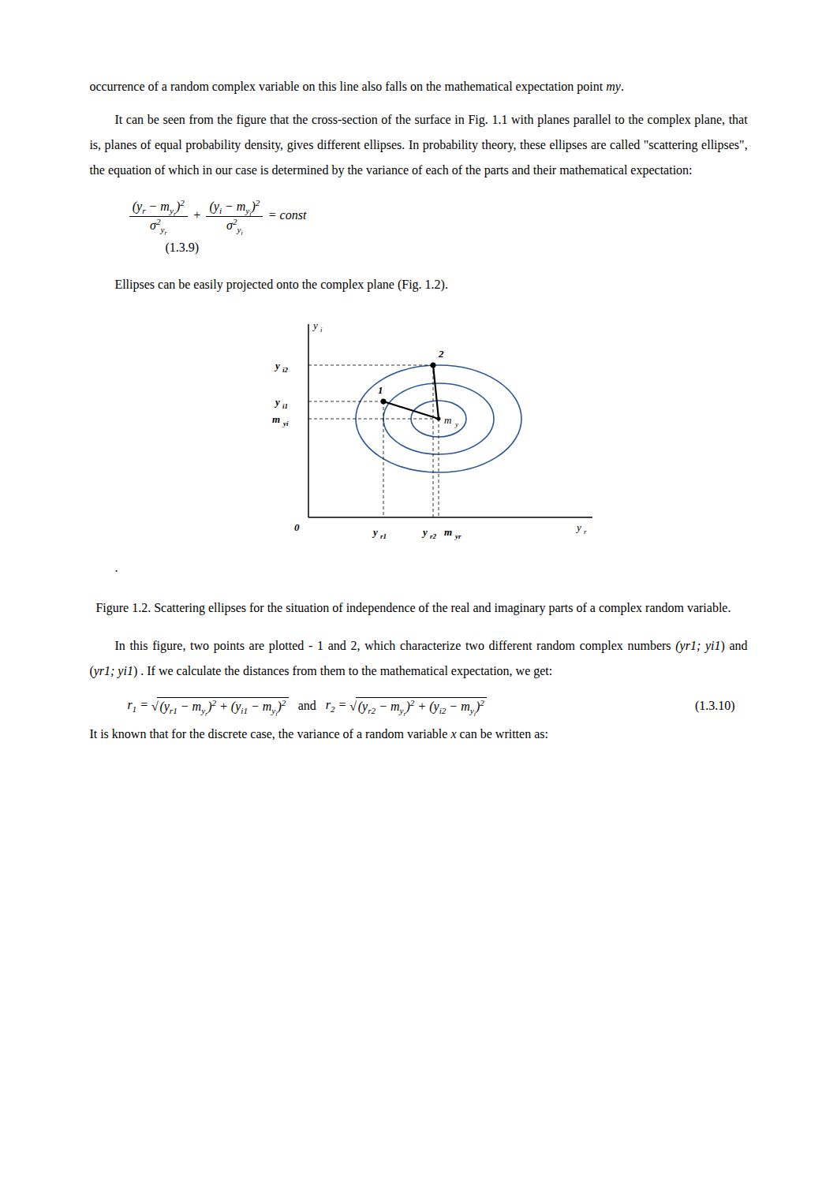occurrence of a random complex variable on this line also falls on the mathematical expectation point my.
It can be seen from the figure that the cross-section of the surface in Fig. 1.1 with planes parallel to the complex plane, that is, planes of equal probability density, gives different ellipses. In probability theory, these ellipses are called "scattering ellipses", the equation of which in our case is determined by the variance of each of the parts and their mathematical expectation:
(yr − myr)2 σ2yr + (yi − myi)2 σ2yi = const
(1.3.9)
Ellipses can be easily projected onto the complex plane (Fig. 1.2).
y i y r 0 m y 1 2 y i2 y i1 m yi y r1 y r2 m yr
.
Figure 1.2. Scattering ellipses for the situation of independence of the real and imaginary parts of a complex random variable.
In this figure, two points are plotted - 1 and 2, which characterize two different random complex numbers (yr1; yi1) and (yr1; yi1) . If we calculate the distances from them to the mathematical expectation, we get:
r1 = √(yr1 − myr)2 + (yi1 − myi)2 and r2 = √(yr2 − myr)2 + (yi2 − myi)2 (1.3.10)
It is known that for the discrete case, the variance of a random variable x can be written as: